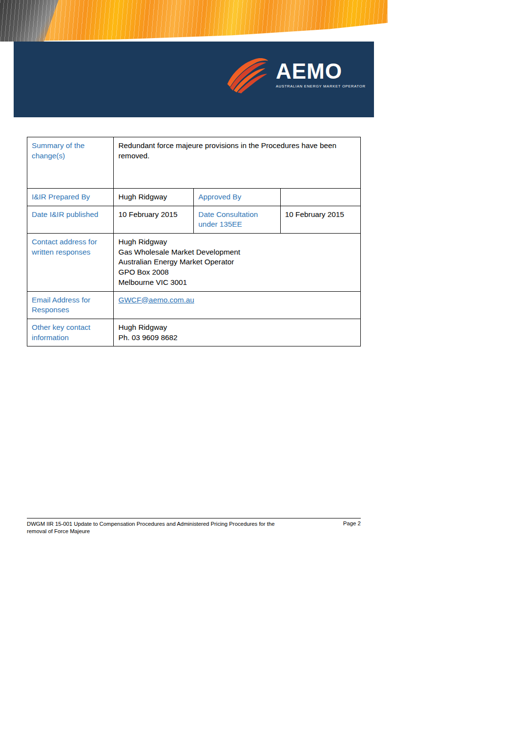AEMO
AUSTRALIAN ENERGY MARKET OPERATOR
| Summary of the change(s) | Redundant force majeure provisions in the Procedures have been removed. |
| I&IR Prepared By | Hugh Ridgway | Approved By | |
| Date I&IR published | 10 February 2015 | Date Consultation under 135EE | 10 February 2015 |
| Contact address for written responses | Hugh Ridgway Gas Wholesale Market Development Australian Energy Market Operator GPO Box 2008 Melbourne VIC 3001 |
| Email Address for Responses | GWCF@aemo.com.au |
| Other key contact information | Hugh Ridgway Ph. 03 9609 8682 |
DWGM IIR 15-001 Update to Compensation Procedures and Administered Pricing Procedures for the removal of Force Majeure
Page 2